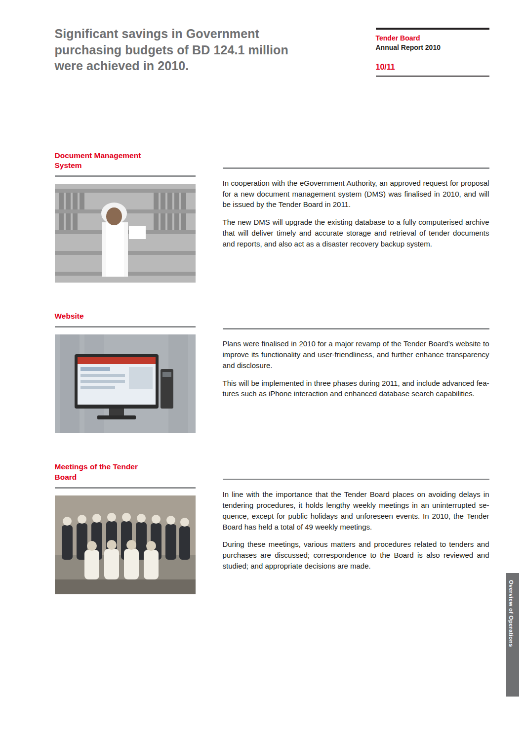Significant savings in Government
purchasing budgets of BD 124.1 million
were achieved in 2010.
Tender Board
Annual Report 2010
10/11
Document Management
System
In cooperation with the eGovernment Authority, an approved request for proposal for a new document management system (DMS) was finalised in 2010, and will be issued by the Tender Board in 2011.
The new DMS will upgrade the existing database to a fully computerised archive that will deliver timely and accurate storage and retrieval of tender documents and reports, and also act as a disaster recovery backup system.
Website
Plans were finalised in 2010 for a major revamp of the Tender Board’s website to improve its functionality and user-friendliness, and further enhance transparency and disclosure.
This will be implemented in three phases during 2011, and include advanced features such as iPhone interaction and enhanced database search capabilities.
Meetings of the Tender
Board
In line with the importance that the Tender Board places on avoiding delays in tendering procedures, it holds lengthy weekly meetings in an uninterrupted sequence, except for public holidays and unforeseen events. In 2010, the Tender Board has held a total of 49 weekly meetings.
During these meetings, various matters and procedures related to tenders and purchases are discussed; correspondence to the Board is also reviewed and studied; and appropriate decisions are made.
Overview of Operations